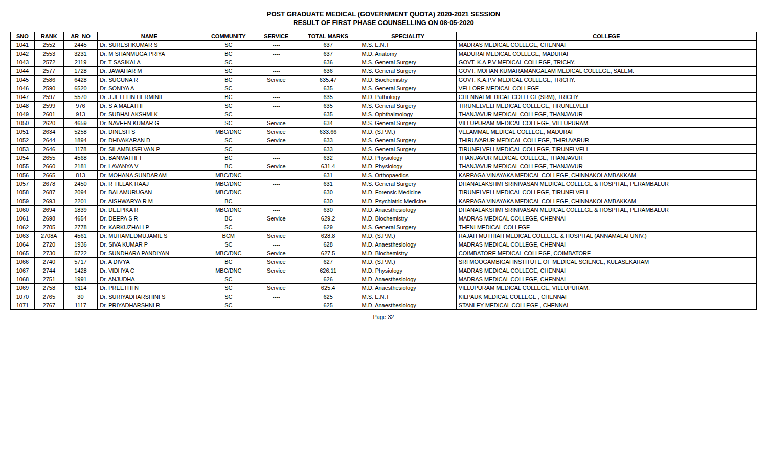POST GRADUATE MEDICAL (GOVERNMENT QUOTA) 2020-2021 SESSION
RESULT OF FIRST PHASE COUNSELLING ON 08-05-2020
| SNO | RANK | AR_NO | NAME | COMMUNITY | SERVICE | TOTAL MARKS | SPECIALITY | COLLEGE |
| --- | --- | --- | --- | --- | --- | --- | --- | --- |
| 1041 | 2552 | 2445 | Dr. SURESHKUMAR S | SC | ---- | 637 | M.S. E.N.T | MADRAS MEDICAL COLLEGE, CHENNAI |
| 1042 | 2553 | 3231 | Dr. M SHANMUGA PRIYA | BC | ---- | 637 | M.D. Anatomy | MADURAI MEDICAL COLLEGE, MADURAI |
| 1043 | 2572 | 2119 | Dr. T SASIKALA | SC | ---- | 636 | M.S. General Surgery | GOVT. K.A.P.V MEDICAL COLLEGE, TRICHY. |
| 1044 | 2577 | 1728 | Dr. JAWAHAR M | SC | ---- | 636 | M.S. General Surgery | GOVT. MOHAN KUMARAMANGALAM MEDICAL COLLEGE, SALEM. |
| 1045 | 2586 | 6428 | Dr. SUGUNA R | BC | Service | 635.47 | M.D. Biochemistry | GOVT. K.A.P.V MEDICAL COLLEGE, TRICHY. |
| 1046 | 2590 | 6520 | Dr. SONIYA A | SC | ---- | 635 | M.S. General Surgery | VELLORE MEDICAL COLLEGE |
| 1047 | 2597 | 5570 | Dr. J JEFFLIN HERMINIE | BC | ---- | 635 | M.D. Pathology | CHENNAI MEDICAL COLLEGE(SRM), TRICHY |
| 1048 | 2599 | 976 | Dr. S A MALATHI | SC | ---- | 635 | M.S. General Surgery | TIRUNELVELI MEDICAL COLLEGE, TIRUNELVELI |
| 1049 | 2601 | 913 | Dr. SUBHALAKSHMI K | SC | ---- | 635 | M.S. Ophthalmology | THANJAVUR MEDICAL COLLEGE, THANJAVUR |
| 1050 | 2620 | 4659 | Dr. NAVEEN KUMAR G | SC | Service | 634 | M.S. General Surgery | VILLUPURAM MEDICAL COLLEGE, VILLUPURAM. |
| 1051 | 2634 | 5258 | Dr. DINESH S | MBC/DNC | Service | 633.66 | M.D. (S.P.M.) | VELAMMAL MEDICAL COLLEGE, MADURAI |
| 1052 | 2644 | 1894 | Dr. DHIVAKARAN D | SC | Service | 633 | M.S. General Surgery | THIRUVARUR MEDICAL COLLEGE, THIRUVARUR |
| 1053 | 2646 | 1178 | Dr. SILAMBUSELVAN P | SC | ---- | 633 | M.S. General Surgery | TIRUNELVELI MEDICAL COLLEGE, TIRUNELVELI |
| 1054 | 2655 | 4568 | Dr. BANMATHI T | BC | ---- | 632 | M.D. Physiology | THANJAVUR MEDICAL COLLEGE, THANJAVUR |
| 1055 | 2660 | 2181 | Dr. LAVANYA V | BC | Service | 631.4 | M.D. Physiology | THANJAVUR MEDICAL COLLEGE, THANJAVUR |
| 1056 | 2665 | 813 | Dr. MOHANA SUNDARAM | MBC/DNC | ---- | 631 | M.S. Orthopaedics | KARPAGA VINAYAKA MEDICAL COLLEGE, CHINNAKOLAMBAKKAM |
| 1057 | 2678 | 2450 | Dr. R TILLAK RAAJ | MBC/DNC | ---- | 631 | M.S. General Surgery | DHANALAKSHMI SRINIVASAN MEDICAL COLLEGE & HOSPITAL, PERAMBALUR |
| 1058 | 2687 | 2094 | Dr. BALAMURUGAN | MBC/DNC | ---- | 630 | M.D. Forensic Medicine | TIRUNELVELI MEDICAL COLLEGE, TIRUNELVELI |
| 1059 | 2693 | 2201 | Dr. AISHWARYA R M | BC | ---- | 630 | M.D. Psychiatric Medicine | KARPAGA VINAYAKA MEDICAL COLLEGE, CHINNAKOLAMBAKKAM |
| 1060 | 2694 | 1839 | Dr. DEEPIKA R | MBC/DNC | ---- | 630 | M.D. Anaesthesiology | DHANALAKSHMI SRINIVASAN MEDICAL COLLEGE & HOSPITAL, PERAMBALUR |
| 1061 | 2698 | 4654 | Dr. DEEPA S R | BC | Service | 629.2 | M.D. Biochemistry | MADRAS MEDICAL COLLEGE, CHENNAI |
| 1062 | 2705 | 2778 | Dr. KARKUZHALI P | SC | ---- | 629 | M.S. General Surgery | THENI MEDICAL COLLEGE |
| 1063 | 2708A | 4561 | Dr. MUHAMEDMUJAMIL S | BCM | Service | 628.8 | M.D. (S.P.M.) | RAJAH MUTHIAH MEDICAL COLLEGE & HOSPITAL (ANNAMALAI UNIV.) |
| 1064 | 2720 | 1936 | Dr. SIVA KUMAR P | SC | ---- | 628 | M.D. Anaesthesiology | MADRAS MEDICAL COLLEGE, CHENNAI |
| 1065 | 2730 | 5722 | Dr. SUNDHARA PANDIYAN | MBC/DNC | Service | 627.5 | M.D. Biochemistry | COIMBATORE MEDICAL COLLEGE, COIMBATORE |
| 1066 | 2740 | 5717 | Dr. A DIVYA | BC | Service | 627 | M.D. (S.P.M.) | SRI MOOGAMBIGAI INSTITUTE OF MEDICAL SCIENCE, KULASEKARAM |
| 1067 | 2744 | 1428 | Dr. VIDHYA C | MBC/DNC | Service | 626.11 | M.D. Physiology | MADRAS MEDICAL COLLEGE, CHENNAI |
| 1068 | 2751 | 1991 | Dr. ANJUDHA | SC | ---- | 626 | M.D. Anaesthesiology | MADRAS MEDICAL COLLEGE, CHENNAI |
| 1069 | 2758 | 6114 | Dr. PREETHI N | SC | Service | 625.4 | M.D. Anaesthesiology | VILLUPURAM MEDICAL COLLEGE, VILLUPURAM. |
| 1070 | 2765 | 30 | Dr. SURIYADHARSHINI S | SC | ---- | 625 | M.S. E.N.T | KILPAUK MEDICAL COLLEGE , CHENNAI |
| 1071 | 2767 | 1117 | Dr. PRIYADHARSHNI R | SC | ---- | 625 | M.D. Anaesthesiology | STANLEY MEDICAL COLLEGE , CHENNAI |
Page 32